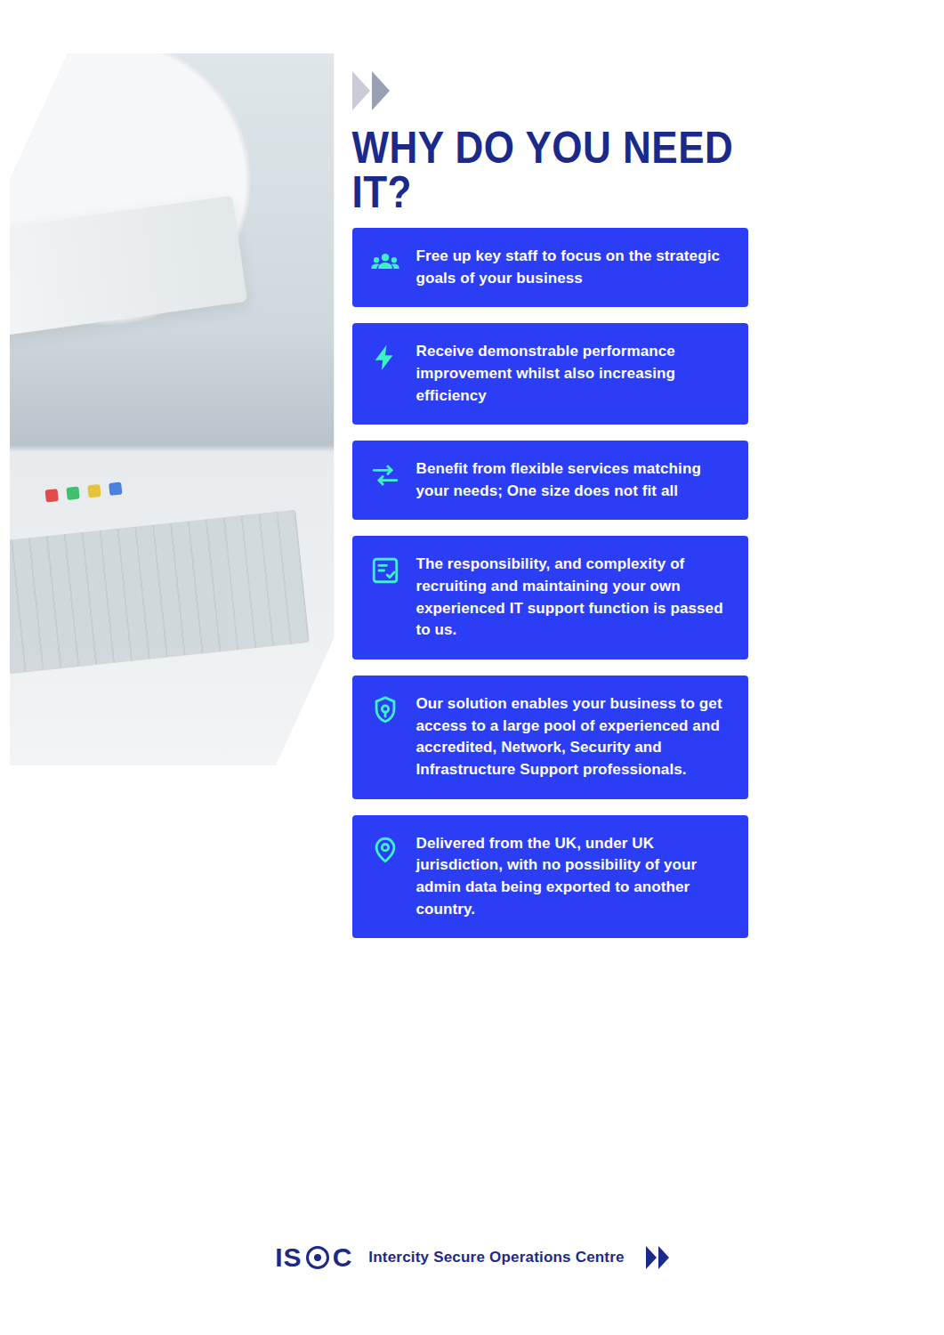Why do you need it?
Free up key staff to focus on the strategic goals of your business
Receive demonstrable performance improvement whilst also increasing efficiency
Benefit from flexible services matching your needs; One size does not fit all
The responsibility, and complexity of recruiting and maintaining your own experienced IT support function is passed to us.
Our solution enables your business to get access to a large pool of experienced and accredited, Network, Security and Infrastructure Support professionals.
Delivered from the UK, under UK jurisdiction, with no possibility of your admin data being exported to another country.
IS C
Intercity Secure Operations Centre